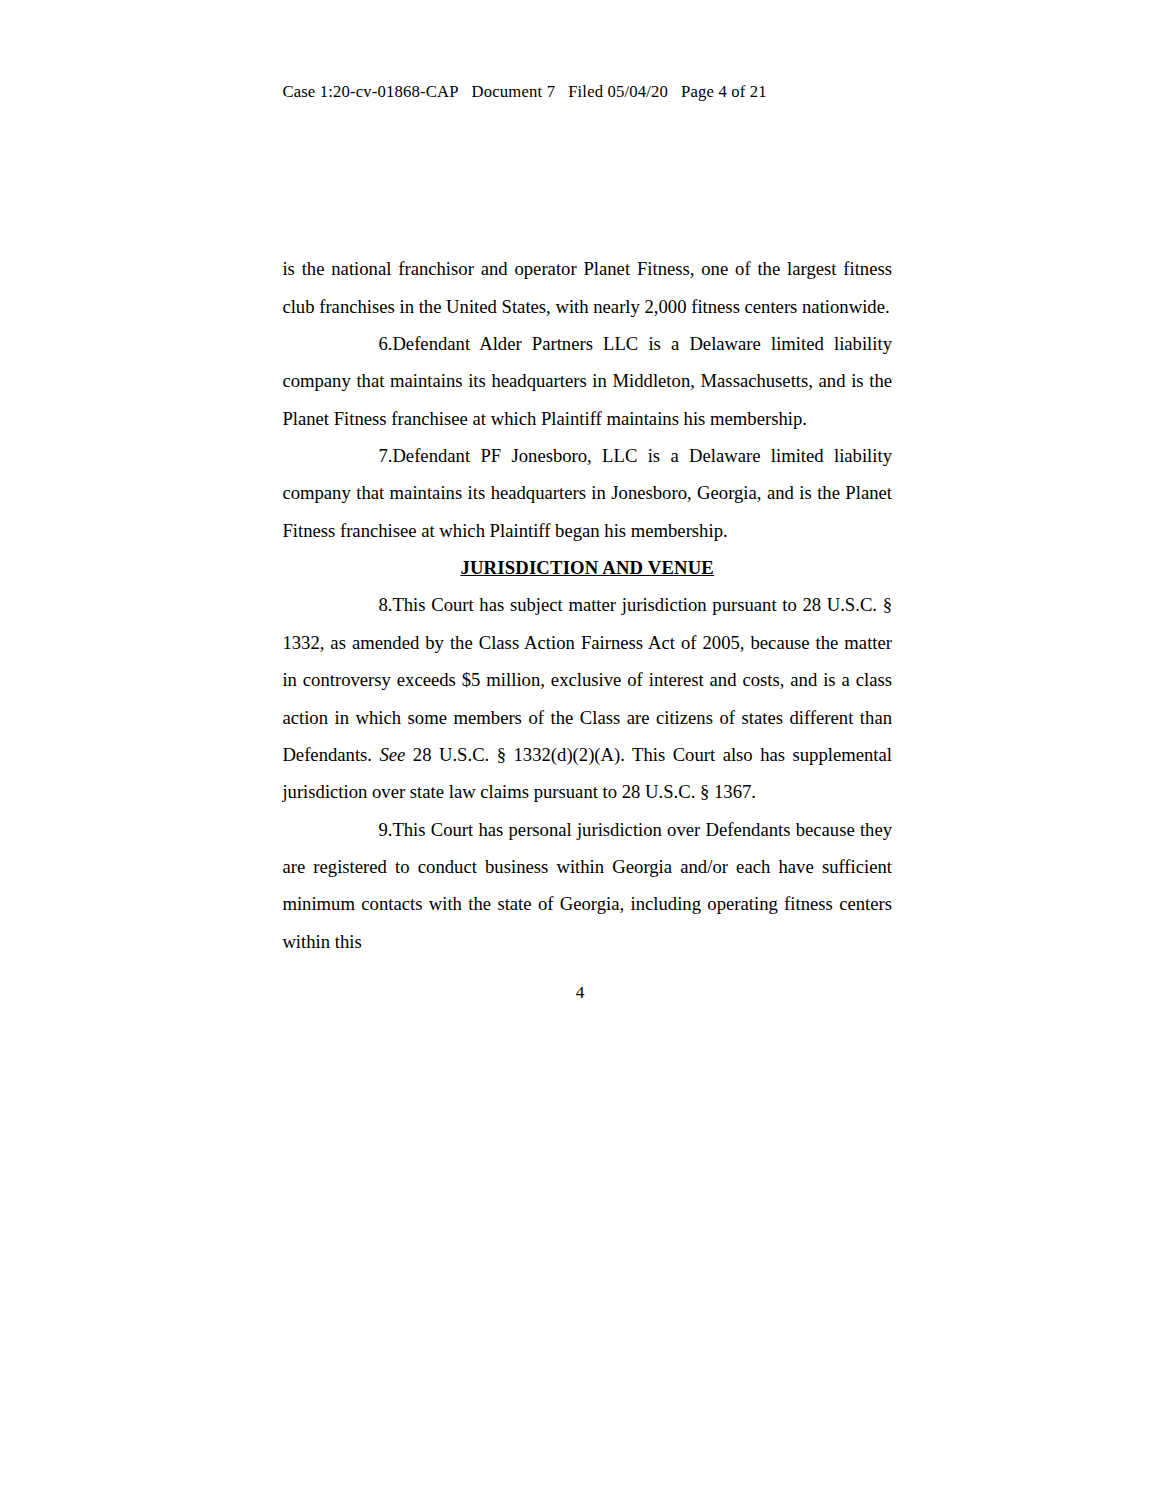Case 1:20-cv-01868-CAP Document 7 Filed 05/04/20 Page 4 of 21
is the national franchisor and operator Planet Fitness, one of the largest fitness club franchises in the United States, with nearly 2,000 fitness centers nationwide.
6. Defendant Alder Partners LLC is a Delaware limited liability company that maintains its headquarters in Middleton, Massachusetts, and is the Planet Fitness franchisee at which Plaintiff maintains his membership.
7. Defendant PF Jonesboro, LLC is a Delaware limited liability company that maintains its headquarters in Jonesboro, Georgia, and is the Planet Fitness franchisee at which Plaintiff began his membership.
JURISDICTION AND VENUE
8. This Court has subject matter jurisdiction pursuant to 28 U.S.C. § 1332, as amended by the Class Action Fairness Act of 2005, because the matter in controversy exceeds $5 million, exclusive of interest and costs, and is a class action in which some members of the Class are citizens of states different than Defendants. See 28 U.S.C. § 1332(d)(2)(A). This Court also has supplemental jurisdiction over state law claims pursuant to 28 U.S.C. § 1367.
9. This Court has personal jurisdiction over Defendants because they are registered to conduct business within Georgia and/or each have sufficient minimum contacts with the state of Georgia, including operating fitness centers within this
4